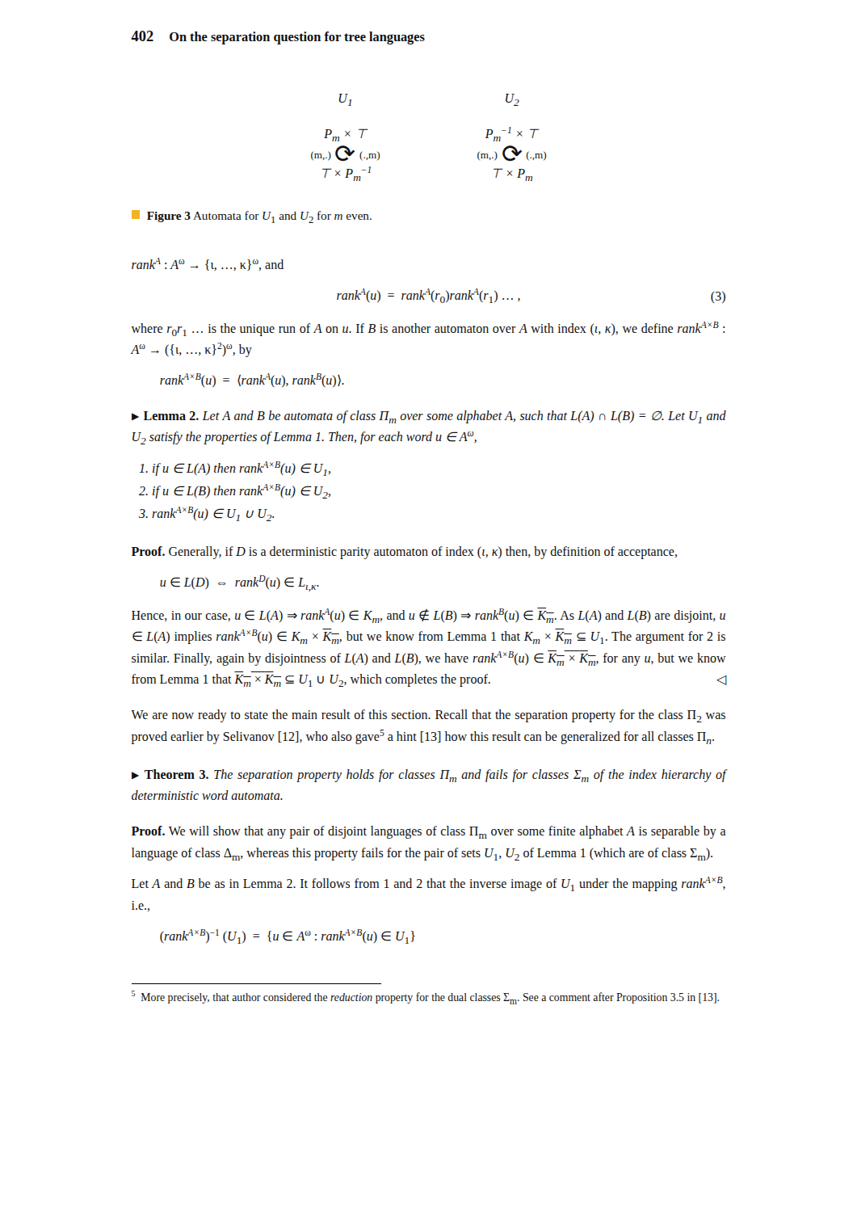402 On the separation question for tree languages
U1 Pm × ⊤ (m,.)⟳(.,m) ⊤ × Pm−1 U2 Pm−1 × ⊤ (m,.)⟳(.,m) ⊤ × Pm
Figure 3 Automata for U1 and U2 for m even.
rankA : Aω → {ι, …, κ}ω, and
rankA(u) = rankA(r0)rankA(r1) … , (3)
where r0r1 … is the unique run of A on u. If B is another automaton over A with index (ι, κ), we define rankA×B : Aω → ({ι, …, κ}2)ω, by
rankA×B(u) = ⟨rankA(u), rankB(u)⟩.
Lemma 2. Let A and B be automata of class Πm over some alphabet A, such that L(A) ∩ L(B) = ∅. Let U1 and U2 satisfy the properties of Lemma 1. Then, for each word u ∈ Aω,
if u ∈ L(A) then rankA×B(u) ∈ U1,
if u ∈ L(B) then rankA×B(u) ∈ U2,
rankA×B(u) ∈ U1 ∪ U2.
Proof. Generally, if D is a deterministic parity automaton of index (ι, κ) then, by definition of acceptance,
u ∈ L(D) ⇔ rankD(u) ∈ Lι,κ.
Hence, in our case, u ∈ L(A) ⇒ rankA(u) ∈ Km, and u ∉ L(B) ⇒ rankB(u) ∈ Km. As L(A) and L(B) are disjoint, u ∈ L(A) implies rankA×B(u) ∈ Km × Km, but we know from Lemma 1 that Km × Km ⊆ U1. The argument for 2 is similar. Finally, again by disjointness of L(A) and L(B), we have rankA×B(u) ∈ Km × Km, for any u, but we know from Lemma 1 that Km × Km ⊆ U1 ∪ U2, which completes the proof. ◁
We are now ready to state the main result of this section. Recall that the separation property for the class Π2 was proved earlier by Selivanov [12], who also gave5 a hint [13] how this result can be generalized for all classes Πn.
Theorem 3. The separation property holds for classes Πm and fails for classes Σm of the index hierarchy of deterministic word automata.
Proof. We will show that any pair of disjoint languages of class Πm over some finite alphabet A is separable by a language of class Δm, whereas this property fails for the pair of sets U1, U2 of Lemma 1 (which are of class Σm).
Let A and B be as in Lemma 2. It follows from 1 and 2 that the inverse image of U1 under the mapping rankA×B, i.e.,
(rankA×B)−1 (U1) = {u ∈ Aω : rankA×B(u) ∈ U1}
5 More precisely, that author considered the reduction property for the dual classes Σm. See a comment after Proposition 3.5 in [13].